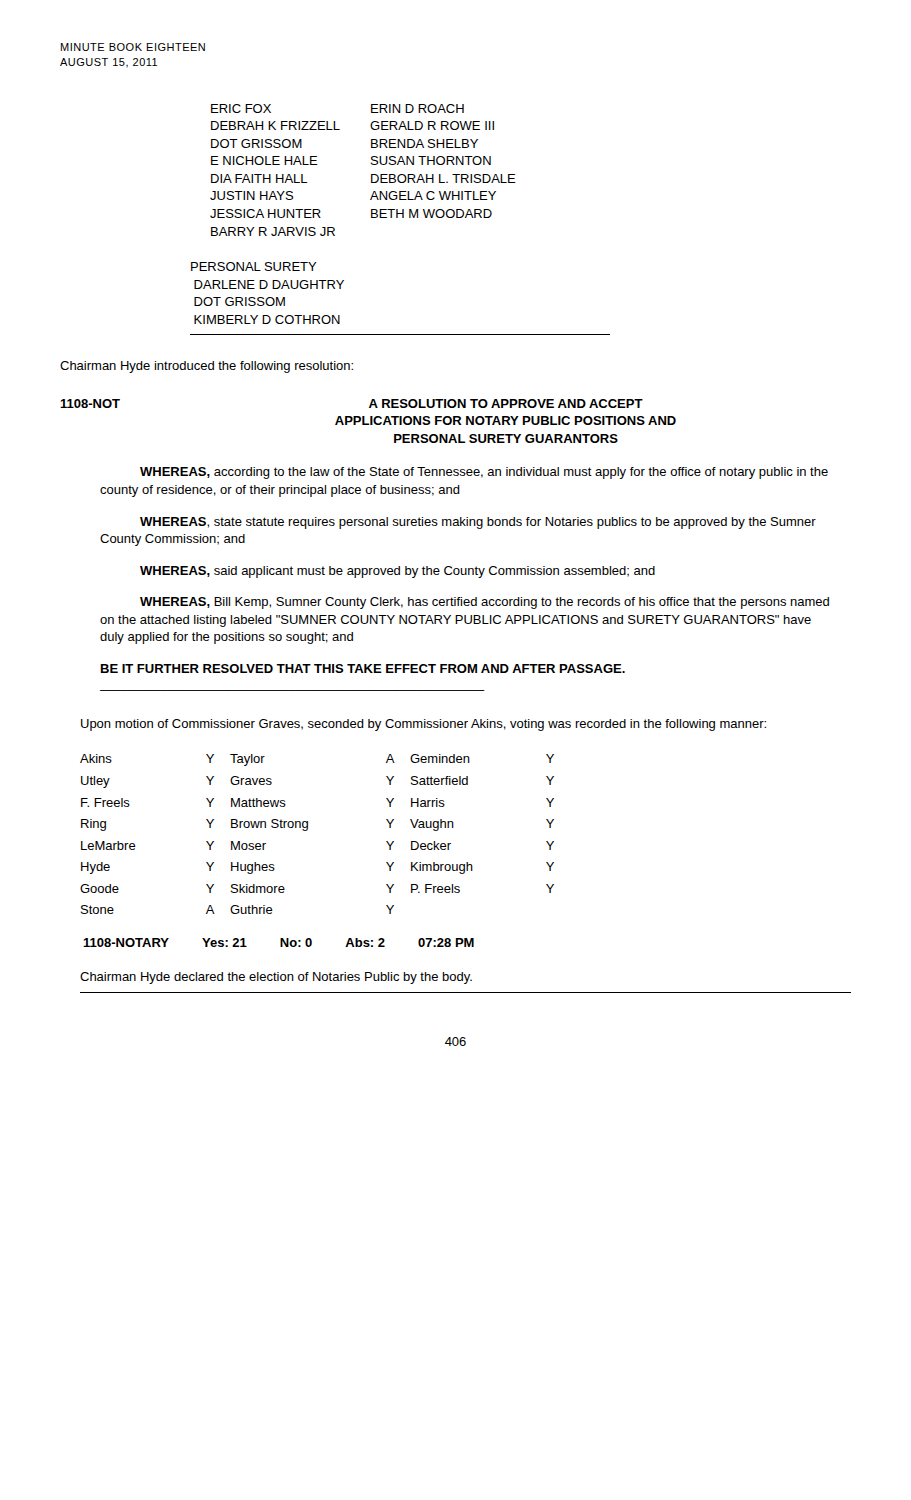MINUTE BOOK EIGHTEEN
AUGUST 15, 2011
| ERIC FOX | ERIN D ROACH |
| DEBRAH K FRIZZELL | GERALD R ROWE III |
| DOT GRISSOM | BRENDA SHELBY |
| E NICHOLE HALE | SUSAN THORNTON |
| DIA FAITH HALL | DEBORAH L. TRISDALE |
| JUSTIN HAYS | ANGELA C WHITLEY |
| JESSICA HUNTER | BETH M WOODARD |
| BARRY R JARVIS JR | |
PERSONAL SURETY
DARLENE D DAUGHTRY
DOT GRISSOM
KIMBERLY D COTHRON
Chairman Hyde introduced the following resolution:
1108-NOT
A RESOLUTION TO APPROVE AND ACCEPT
APPLICATIONS FOR NOTARY PUBLIC POSITIONS AND
PERSONAL SURETY GUARANTORS
WHEREAS, according to the law of the State of Tennessee, an individual must apply for the office of notary public in the county of residence, or of their principal place of business; and
WHEREAS, state statute requires personal sureties making bonds for Notaries publics to be approved by the Sumner County Commission; and
WHEREAS, said applicant must be approved by the County Commission assembled; and
WHEREAS, Bill Kemp, Sumner County Clerk, has certified according to the records of his office that the persons named on the attached listing labeled "SUMNER COUNTY NOTARY PUBLIC APPLICATIONS and SURETY GUARANTORS" have duly applied for the positions so sought; and
BE IT FURTHER RESOLVED THAT THIS TAKE EFFECT FROM AND AFTER PASSAGE.
–––––––––––––––––––––––––––––––––––––––––––––––––––––––––
Upon motion of Commissioner Graves, seconded by Commissioner Akins, voting was recorded in the following manner:
| Akins | Y | Taylor | A | Geminden | Y |
| Utley | Y | Graves | Y | Satterfield | Y |
| F. Freels | Y | Matthews | Y | Harris | Y |
| Ring | Y | Brown Strong | Y | Vaughn | Y |
| LeMarbre | Y | Moser | Y | Decker | Y |
| Hyde | Y | Hughes | Y | Kimbrough | Y |
| Goode | Y | Skidmore | Y | P. Freels | Y |
| Stone | A | Guthrie | Y | | |
| 1108-NOTARY | Yes: 21 | No: 0 | Abs: 2 | 07:28 PM |
Chairman Hyde declared the election of Notaries Public by the body.
406